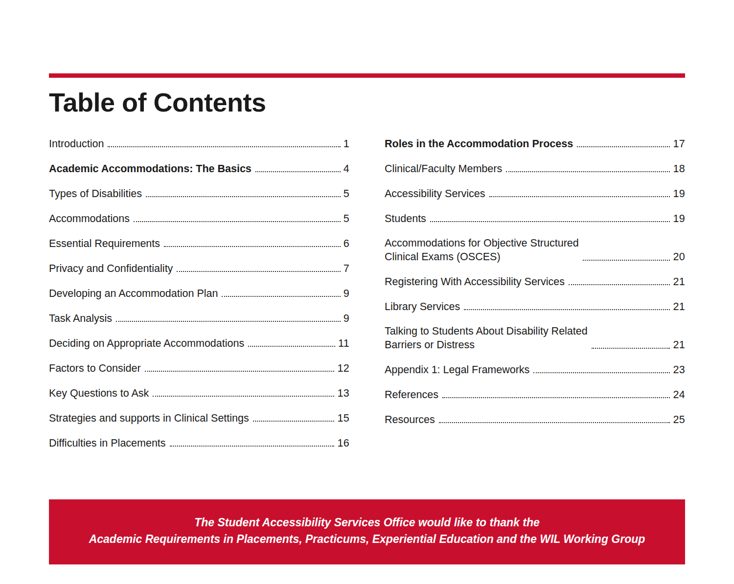Table of Contents
Introduction 1
Academic Accommodations: The Basics 4
Types of Disabilities 5
Accommodations 5
Essential Requirements 6
Privacy and Confidentiality 7
Developing an Accommodation Plan 9
Task Analysis 9
Deciding on Appropriate Accommodations 11
Factors to Consider 12
Key Questions to Ask 13
Strategies and supports in Clinical Settings 15
Difficulties in Placements 16
Roles in the Accommodation Process 17
Clinical/Faculty Members 18
Accessibility Services 19
Students 19
Accommodations for Objective Structured
Clinical Exams (OSCES) 20
Registering With Accessibility Services 21
Library Services 21
Talking to Students About Disability Related
Barriers or Distress 21
Appendix 1: Legal Frameworks 23
References 24
Resources 25
The Student Accessibility Services Office would like to thank the
Academic Requirements in Placements, Practicums, Experiential Education and the WIL Working Group